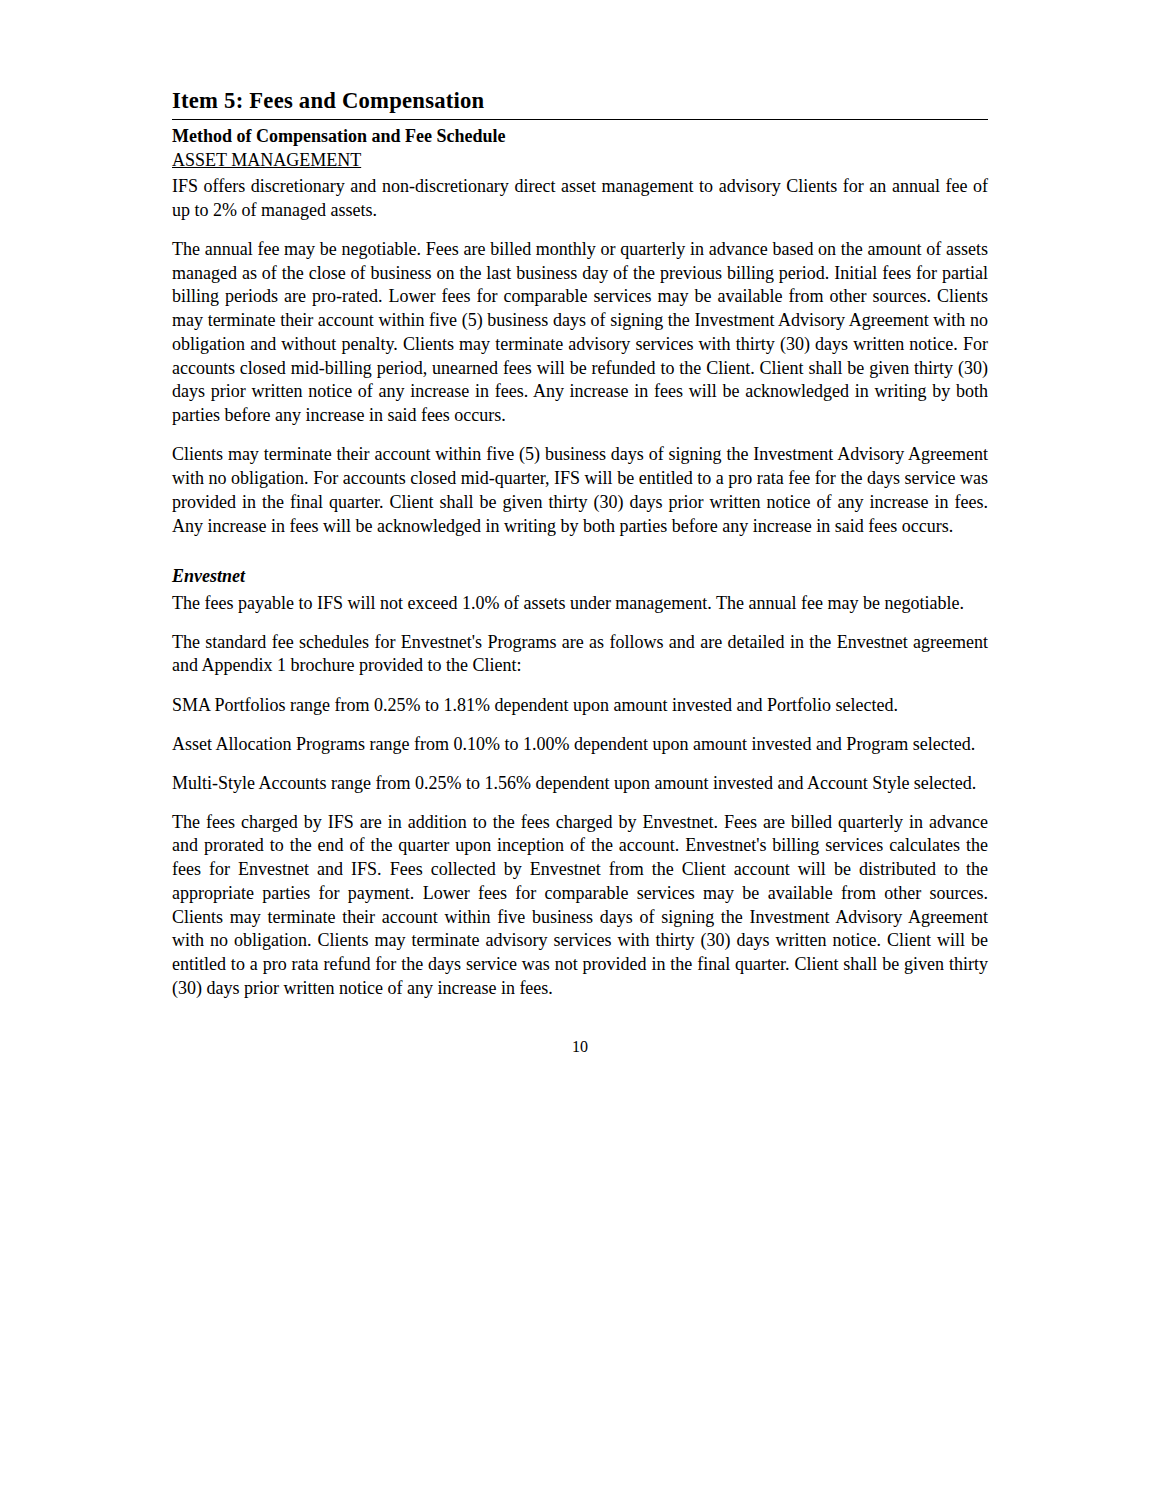Item 5: Fees and Compensation
Method of Compensation and Fee Schedule
ASSET MANAGEMENT
IFS offers discretionary and non-discretionary direct asset management to advisory Clients for an annual fee of up to 2% of managed assets.
The annual fee may be negotiable. Fees are billed monthly or quarterly in advance based on the amount of assets managed as of the close of business on the last business day of the previous billing period. Initial fees for partial billing periods are pro-rated. Lower fees for comparable services may be available from other sources. Clients may terminate their account within five (5) business days of signing the Investment Advisory Agreement with no obligation and without penalty. Clients may terminate advisory services with thirty (30) days written notice. For accounts closed mid-billing period, unearned fees will be refunded to the Client. Client shall be given thirty (30) days prior written notice of any increase in fees. Any increase in fees will be acknowledged in writing by both parties before any increase in said fees occurs.
Clients may terminate their account within five (5) business days of signing the Investment Advisory Agreement with no obligation. For accounts closed mid-quarter, IFS will be entitled to a pro rata fee for the days service was provided in the final quarter. Client shall be given thirty (30) days prior written notice of any increase in fees. Any increase in fees will be acknowledged in writing by both parties before any increase in said fees occurs.
Envestnet
The fees payable to IFS will not exceed 1.0% of assets under management. The annual fee may be negotiable.
The standard fee schedules for Envestnet's Programs are as follows and are detailed in the Envestnet agreement and Appendix 1 brochure provided to the Client:
SMA Portfolios range from 0.25% to 1.81% dependent upon amount invested and Portfolio selected.
Asset Allocation Programs range from 0.10% to 1.00% dependent upon amount invested and Program selected.
Multi-Style Accounts range from 0.25% to 1.56% dependent upon amount invested and Account Style selected.
The fees charged by IFS are in addition to the fees charged by Envestnet. Fees are billed quarterly in advance and prorated to the end of the quarter upon inception of the account. Envestnet's billing services calculates the fees for Envestnet and IFS. Fees collected by Envestnet from the Client account will be distributed to the appropriate parties for payment. Lower fees for comparable services may be available from other sources. Clients may terminate their account within five business days of signing the Investment Advisory Agreement with no obligation. Clients may terminate advisory services with thirty (30) days written notice. Client will be entitled to a pro rata refund for the days service was not provided in the final quarter. Client shall be given thirty (30) days prior written notice of any increase in fees.
10